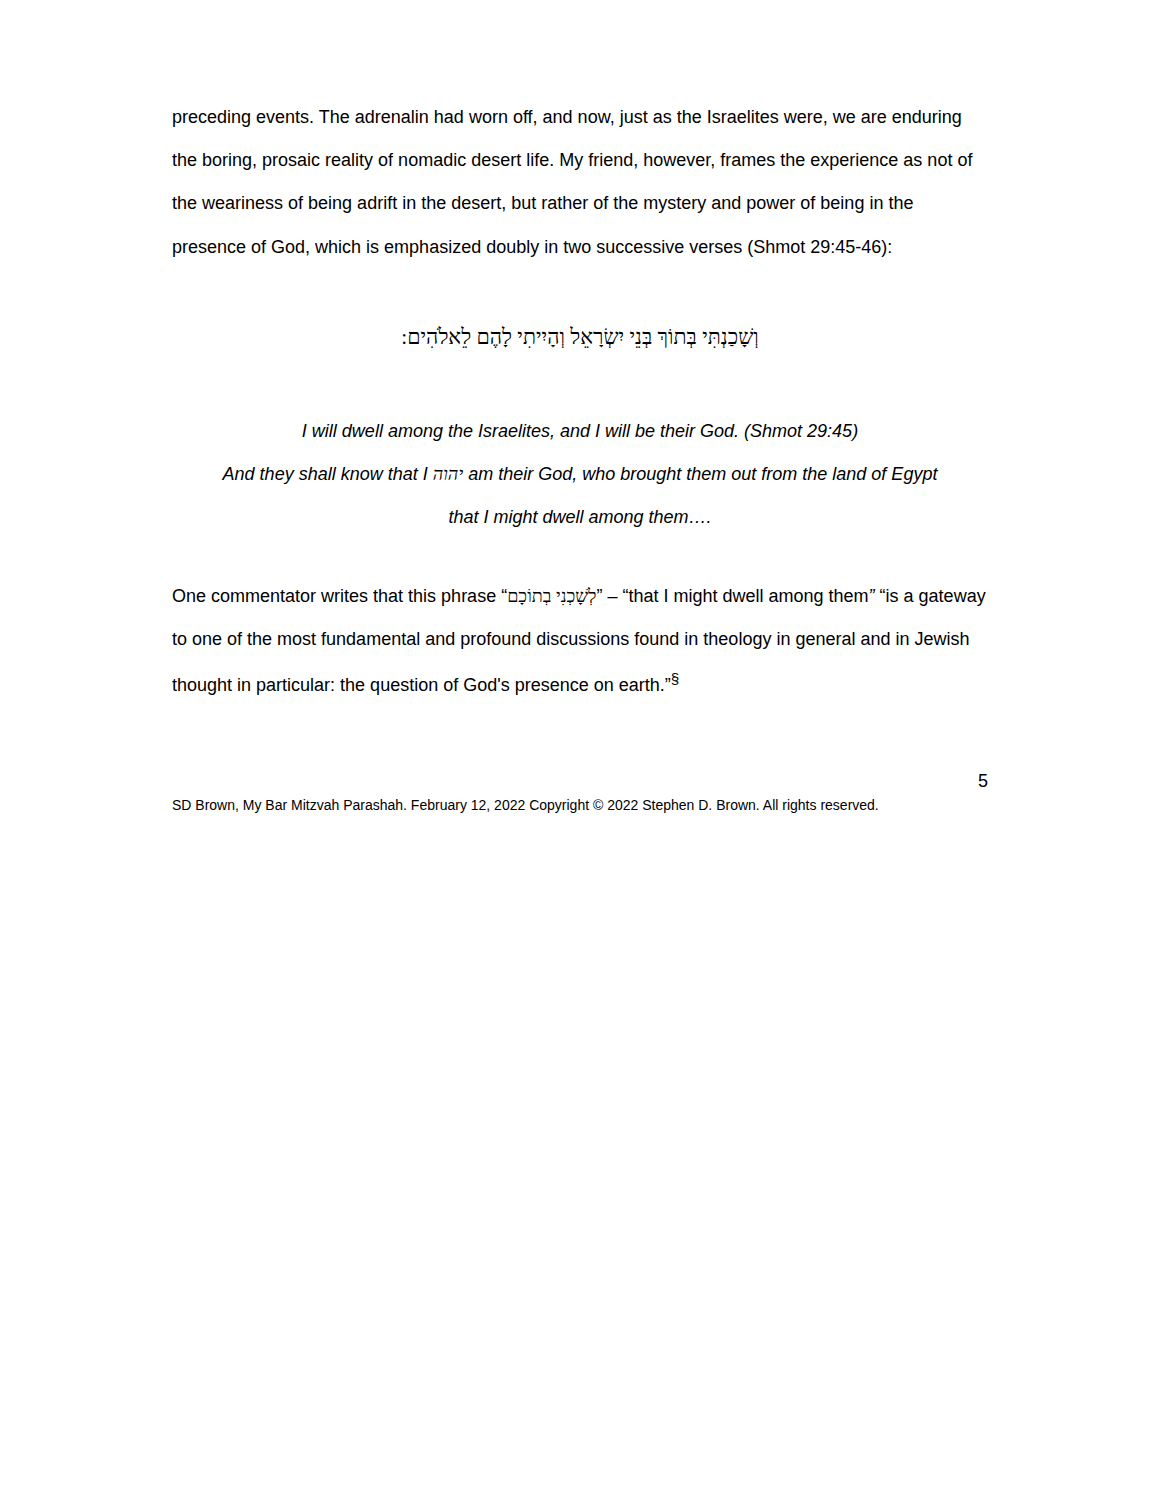preceding events. The adrenalin had worn off, and now, just as the Israelites were, we are enduring the boring, prosaic reality of nomadic desert life. My friend, however, frames the experience as not of the weariness of being adrift in the desert, but rather of the mystery and power of being in the presence of God, which is emphasized doubly in two successive verses (Shmot 29:45-46):
וְשָׁכַנְתִּי בְּתוֹךְ בְּנֵי יִשְׂרָאֵל וְהָיִיתִי לָהֶם לֵאלֹהִים:
I will dwell among the Israelites, and I will be their God. (Shmot 29:45)
And they shall know that I יהוה am their God, who brought them out from the land of Egypt that I might dwell among them….
One commentator writes that this phrase “לְשָׁכְנִי בְתוֹכָם” – “that I might dwell among them” “is a gateway to one of the most fundamental and profound discussions found in theology in general and in Jewish thought in particular: the question of God's presence on earth.”§
5
SD Brown, My Bar Mitzvah Parashah. February 12, 2022 Copyright © 2022 Stephen D. Brown. All rights reserved.